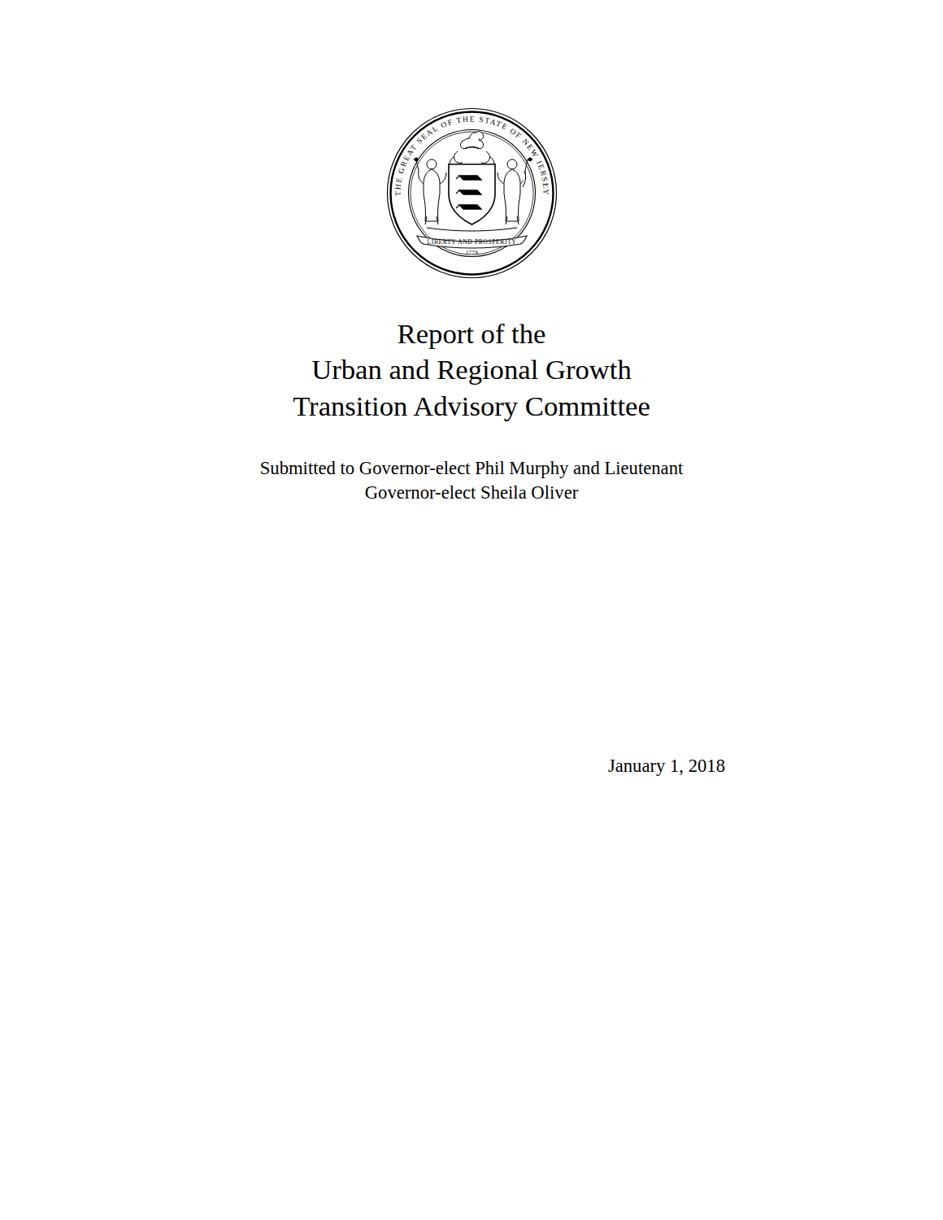The Great Seal of the State of New Jersey THE GREAT SEAL OF THE STATE OF NEW JERSEY LIBERTY AND PROSPERITY 1776
Report of the
Urban and Regional Growth
Transition Advisory Committee
Submitted to Governor-elect Phil Murphy and Lieutenant
Governor-elect Sheila Oliver
January 1, 2018